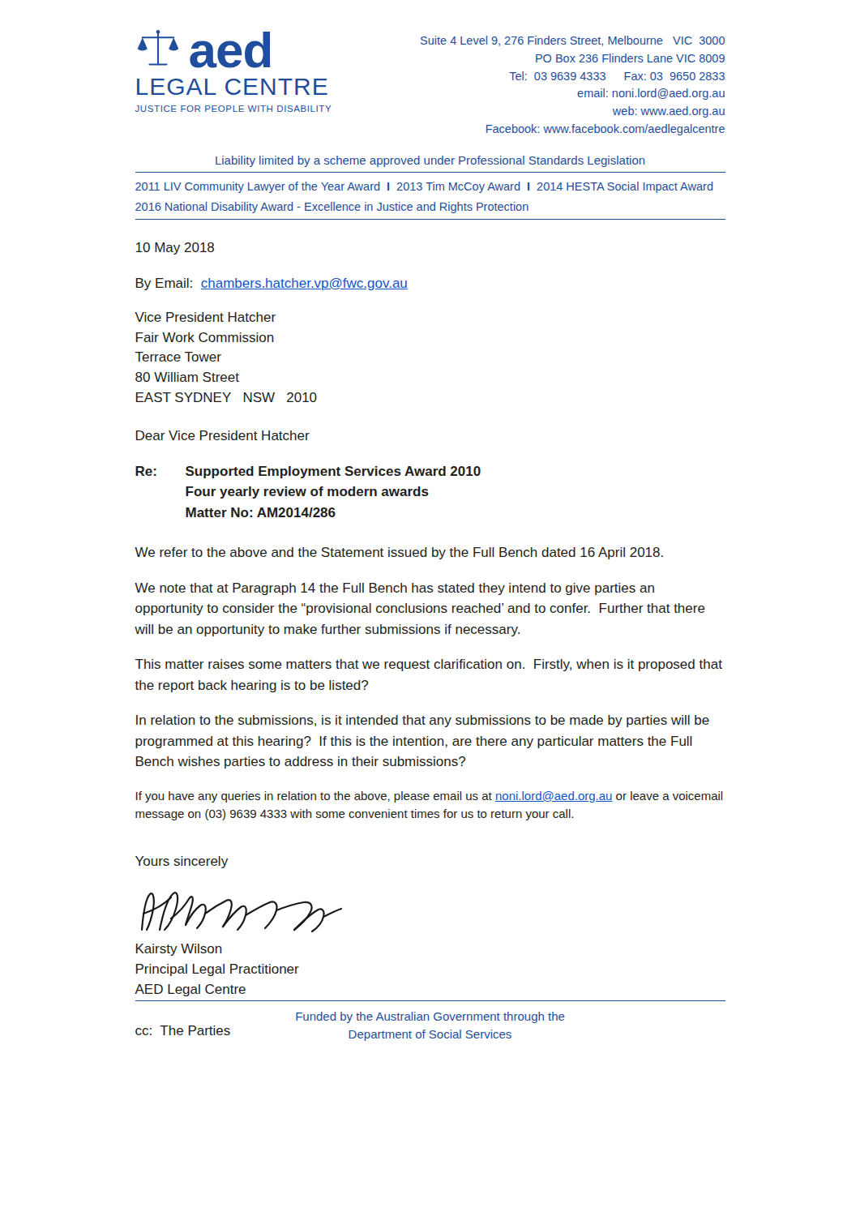aed
LEGAL CENTRE
JUSTICE FOR PEOPLE WITH DISABILITY
Suite 4 Level 9, 276 Finders Street, Melbourne VIC 3000
PO Box 236 Flinders Lane VIC 8009
Tel: 03 9639 4333 Fax: 03 9650 2833
email: noni.lord@aed.org.au
web: www.aed.org.au
Facebook: www.facebook.com/aedlegalcentre
Liability limited by a scheme approved under Professional Standards Legislation
2011 LIV Community Lawyer of the Year Award I 2013 Tim McCoy Award I 2014 HESTA Social Impact Award
2016 National Disability Award - Excellence in Justice and Rights Protection
10 May 2018
By Email: chambers.hatcher.vp@fwc.gov.au
Vice President Hatcher
Fair Work Commission
Terrace Tower
80 William Street
EAST SYDNEY NSW 2010
Dear Vice President Hatcher
Re:
Supported Employment Services Award 2010
Four yearly review of modern awards
Matter No: AM2014/286
We refer to the above and the Statement issued by the Full Bench dated 16 April 2018.
We note that at Paragraph 14 the Full Bench has stated they intend to give parties an opportunity to consider the “provisional conclusions reached’ and to confer. Further that there will be an opportunity to make further submissions if necessary.
This matter raises some matters that we request clarification on. Firstly, when is it proposed that the report back hearing is to be listed?
In relation to the submissions, is it intended that any submissions to be made by parties will be programmed at this hearing? If this is the intention, are there any particular matters the Full Bench wishes parties to address in their submissions?
If you have any queries in relation to the above, please email us at noni.lord@aed.org.au or leave a voicemail message on (03) 9639 4333 with some convenient times for us to return your call.
Yours sincerely
Kairsty Wilson
Principal Legal Practitioner
AED Legal Centre
cc: The Parties
Funded by the Australian Government through the
Department of Social Services